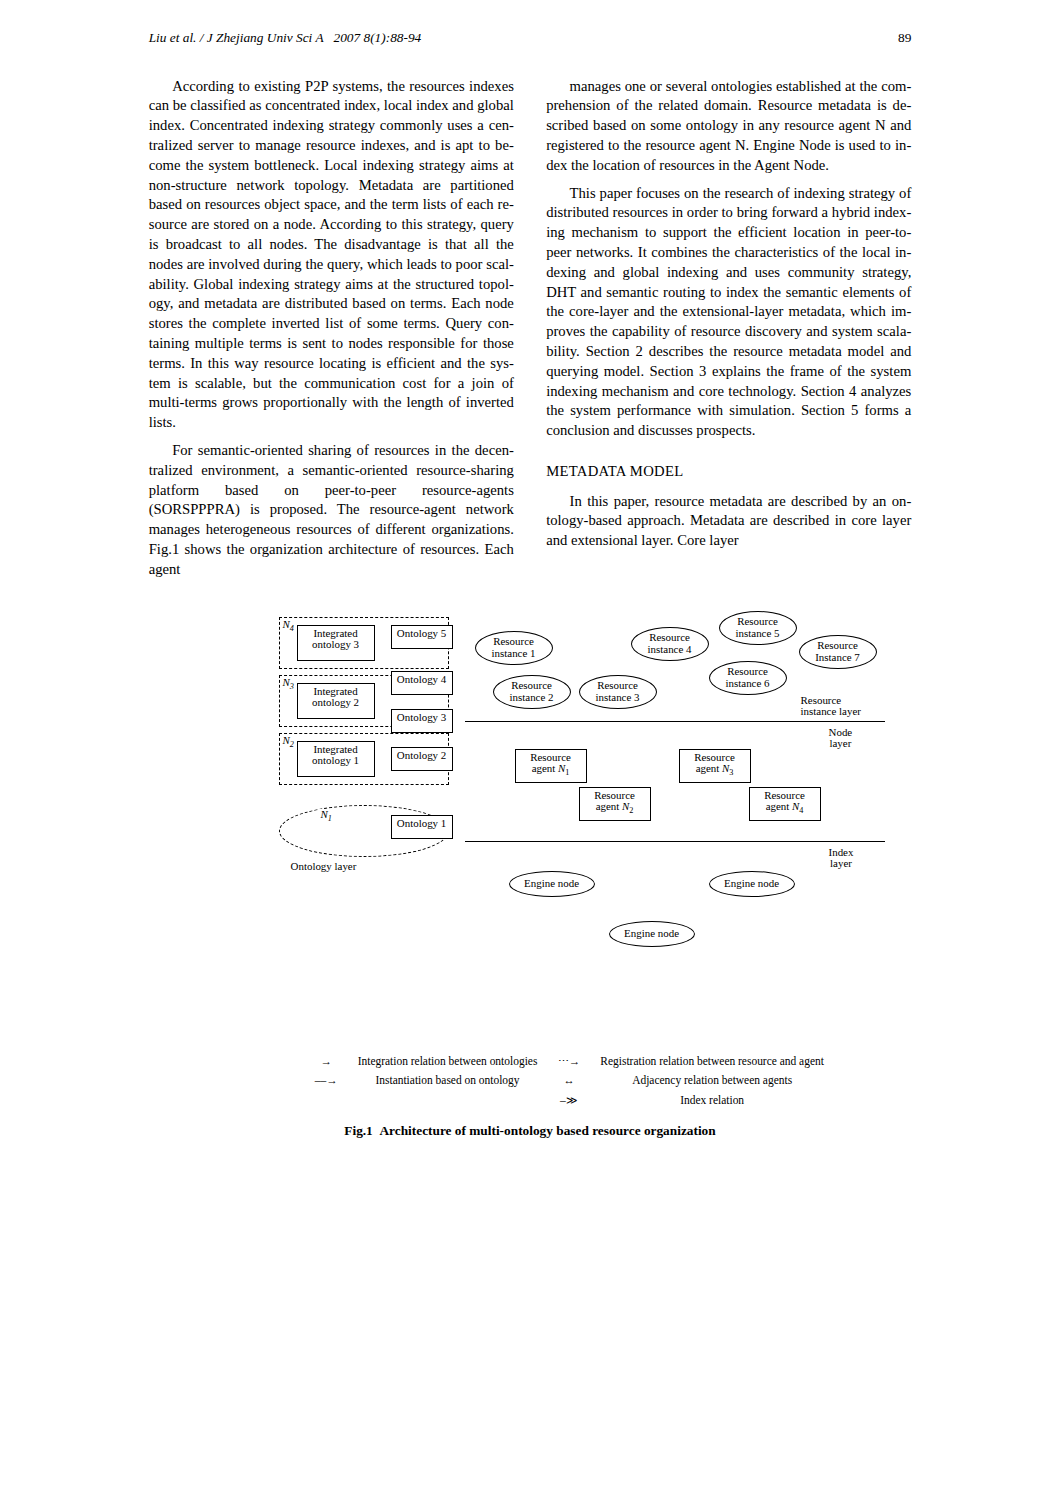Liu et al. / J Zhejiang Univ Sci A 2007 8(1):88-94 89
According to existing P2P systems, the resources indexes can be classified as concentrated index, local index and global index. Concentrated indexing strategy commonly uses a centralized server to manage resource indexes, and is apt to become the system bottleneck. Local indexing strategy aims at non-structure network topology. Metadata are partitioned based on resources object space, and the term lists of each resource are stored on a node. According to this strategy, query is broadcast to all nodes. The disadvantage is that all the nodes are involved during the query, which leads to poor scalability. Global indexing strategy aims at the structured topology, and metadata are distributed based on terms. Each node stores the complete inverted list of some terms. Query containing multiple terms is sent to nodes responsible for those terms. In this way resource locating is efficient and the system is scalable, but the communication cost for a join of multi-terms grows proportionally with the length of inverted lists.
For semantic-oriented sharing of resources in the decentralized environment, a semantic-oriented resource-sharing platform based on peer-to-peer resource-agents (SORSPPPRA) is proposed. The resource-agent network manages heterogeneous resources of different organizations. Fig.1 shows the organization architecture of resources. Each agent
manages one or several ontologies established at the comprehension of the related domain. Resource metadata is described based on some ontology in any resource agent N and registered to the resource agent N. Engine Node is used to index the location of resources in the Agent Node.
This paper focuses on the research of indexing strategy of distributed resources in order to bring forward a hybrid indexing mechanism to support the efficient location in peer-to-peer networks. It combines the characteristics of the local indexing and global indexing and uses community strategy, DHT and semantic routing to index the semantic elements of the core-layer and the extensional-layer metadata, which improves the capability of resource discovery and system scalability. Section 2 describes the resource metadata model and querying model. Section 3 explains the frame of the system indexing mechanism and core technology. Section 4 analyzes the system performance with simulation. Section 5 forms a conclusion and discusses prospects.
Metadata model
In this paper, resource metadata are described by an ontology-based approach. Metadata are described in core layer and extensional layer. Core layer
N4
N3
N2
N1
Integrated
ontology 3
Integrated
ontology 2
Integrated
ontology 1
Ontology 5
Ontology 4
Ontology 3
Ontology 2
Ontology 1
Resource
instance 1
Resource
instance 2
Resource
instance 3
Resource
instance 4
Resource
instance 5
Resource
instance 6
Resource
Instance 7
Resource
agent N1
Resource
agent N2
Resource
agent N3
Resource
agent N4
Engine node
Engine node
Engine node
Resource
instance layer
Node layer
Index layer
Ontology layer
| → | Integration relation between ontologies | ⋯→ | Registration relation between resource and agent |
| ––→ | Instantiation based on ontology | ↔ | Adjacency relation between agents |
| | | –≫ | Index relation |
Fig.1 Architecture of multi-ontology based resource organization